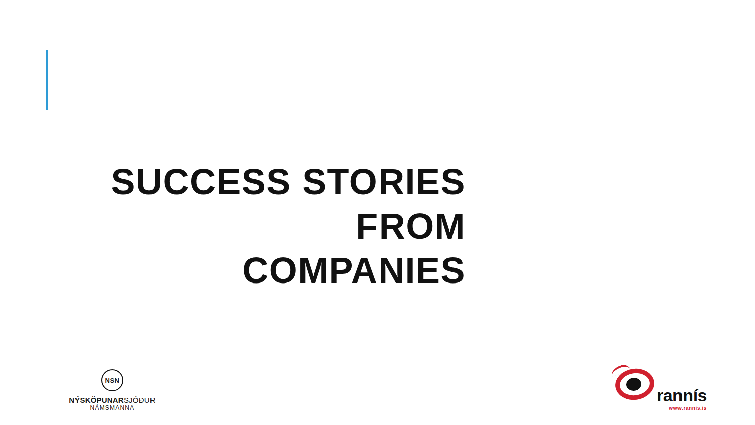Success Stories from
Companies
NSN
NÝSKÖPUNARSJÓÐUR
NÁMSMANNA
rannís
www.rannis.is